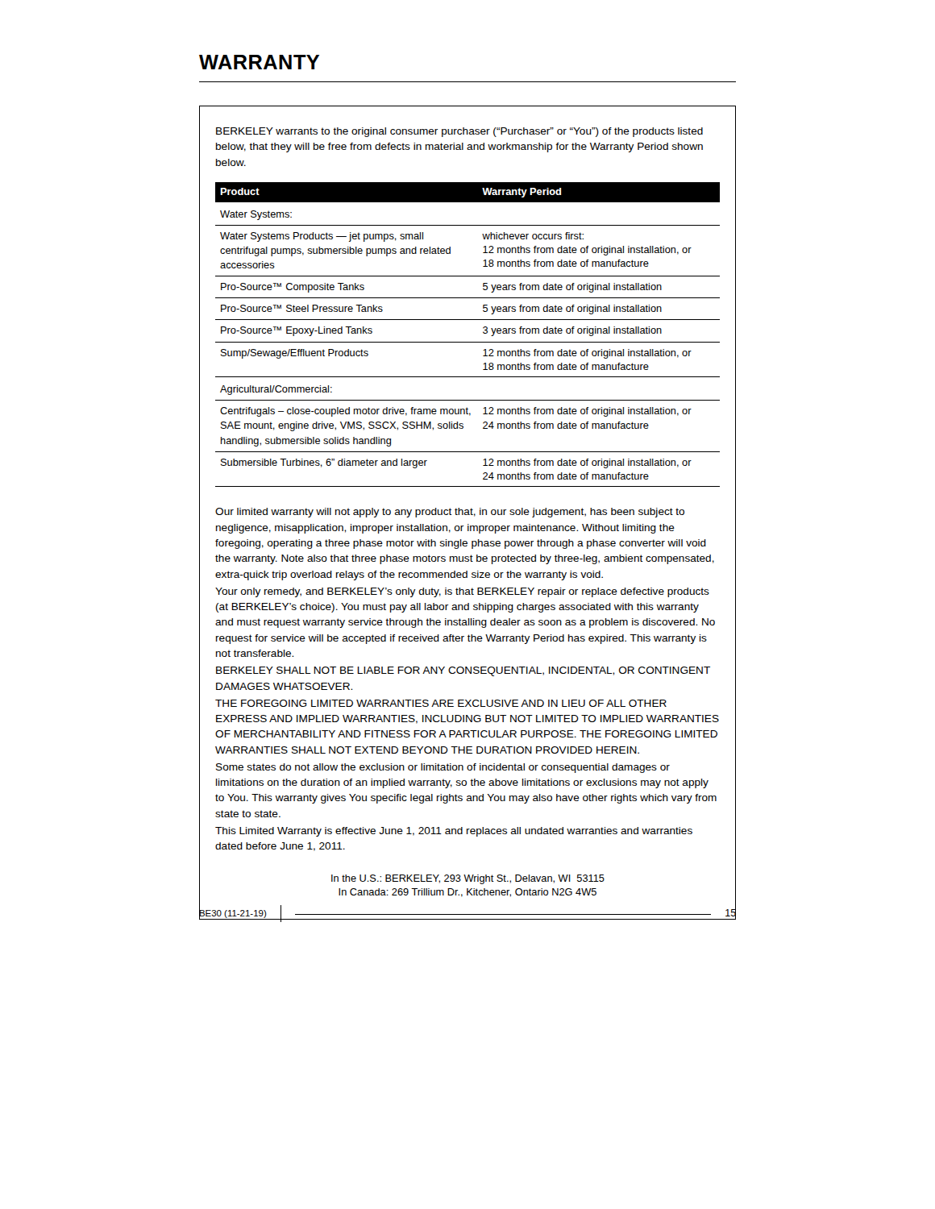WARRANTY
BERKELEY warrants to the original consumer purchaser (“Purchaser” or “You”) of the products listed below, that they will be free from defects in material and workmanship for the Warranty Period shown below.
| Product | Warranty Period |
| --- | --- |
| Water Systems: |
| Water Systems Products — jet pumps, small centrifugal pumps, submersible pumps and related accessories | whichever occurs first: 12 months from date of original installation, or 18 months from date of manufacture |
| Pro-Source™ Composite Tanks | 5 years from date of original installation |
| Pro-Source™ Steel Pressure Tanks | 5 years from date of original installation |
| Pro-Source™ Epoxy-Lined Tanks | 3 years from date of original installation |
| Sump/Sewage/Effluent Products | 12 months from date of original installation, or 18 months from date of manufacture |
| Agricultural/Commercial: |
| Centrifugals – close-coupled motor drive, frame mount, SAE mount, engine drive, VMS, SSCX, SSHM, solids handling, submersible solids handling | 12 months from date of original installation, or 24 months from date of manufacture |
| Submersible Turbines, 6” diameter and larger | 12 months from date of original installation, or 24 months from date of manufacture |
Our limited warranty will not apply to any product that, in our sole judgement, has been subject to negligence, misapplication, improper installation, or improper maintenance. Without limiting the foregoing, operating a three phase motor with single phase power through a phase converter will void the warranty. Note also that three phase motors must be protected by three-leg, ambient compensated, extra-quick trip overload relays of the recommended size or the warranty is void.
Your only remedy, and BERKELEY’s only duty, is that BERKELEY repair or replace defective products (at BERKELEY’s choice). You must pay all labor and shipping charges associated with this warranty and must request warranty service through the installing dealer as soon as a problem is discovered. No request for service will be accepted if received after the Warranty Period has expired. This warranty is not transferable.
BERKELEY SHALL NOT BE LIABLE FOR ANY CONSEQUENTIAL, INCIDENTAL, OR CONTINGENT DAMAGES WHATSOEVER.
THE FOREGOING LIMITED WARRANTIES ARE EXCLUSIVE AND IN LIEU OF ALL OTHER EXPRESS AND IMPLIED WARRANTIES, INCLUDING BUT NOT LIMITED TO IMPLIED WARRANTIES OF MERCHANTABILITY AND FITNESS FOR A PARTICULAR PURPOSE. THE FOREGOING LIMITED WARRANTIES SHALL NOT EXTEND BEYOND THE DURATION PROVIDED HEREIN.
Some states do not allow the exclusion or limitation of incidental or consequential damages or limitations on the duration of an implied warranty, so the above limitations or exclusions may not apply to You. This warranty gives You specific legal rights and You may also have other rights which vary from state to state.
This Limited Warranty is effective June 1, 2011 and replaces all undated warranties and warranties dated before June 1, 2011.
In the U.S.: BERKELEY, 293 Wright St., Delavan, WI 53115
In Canada: 269 Trillium Dr., Kitchener, Ontario N2G 4W5
BE30 (11-21-19)
15